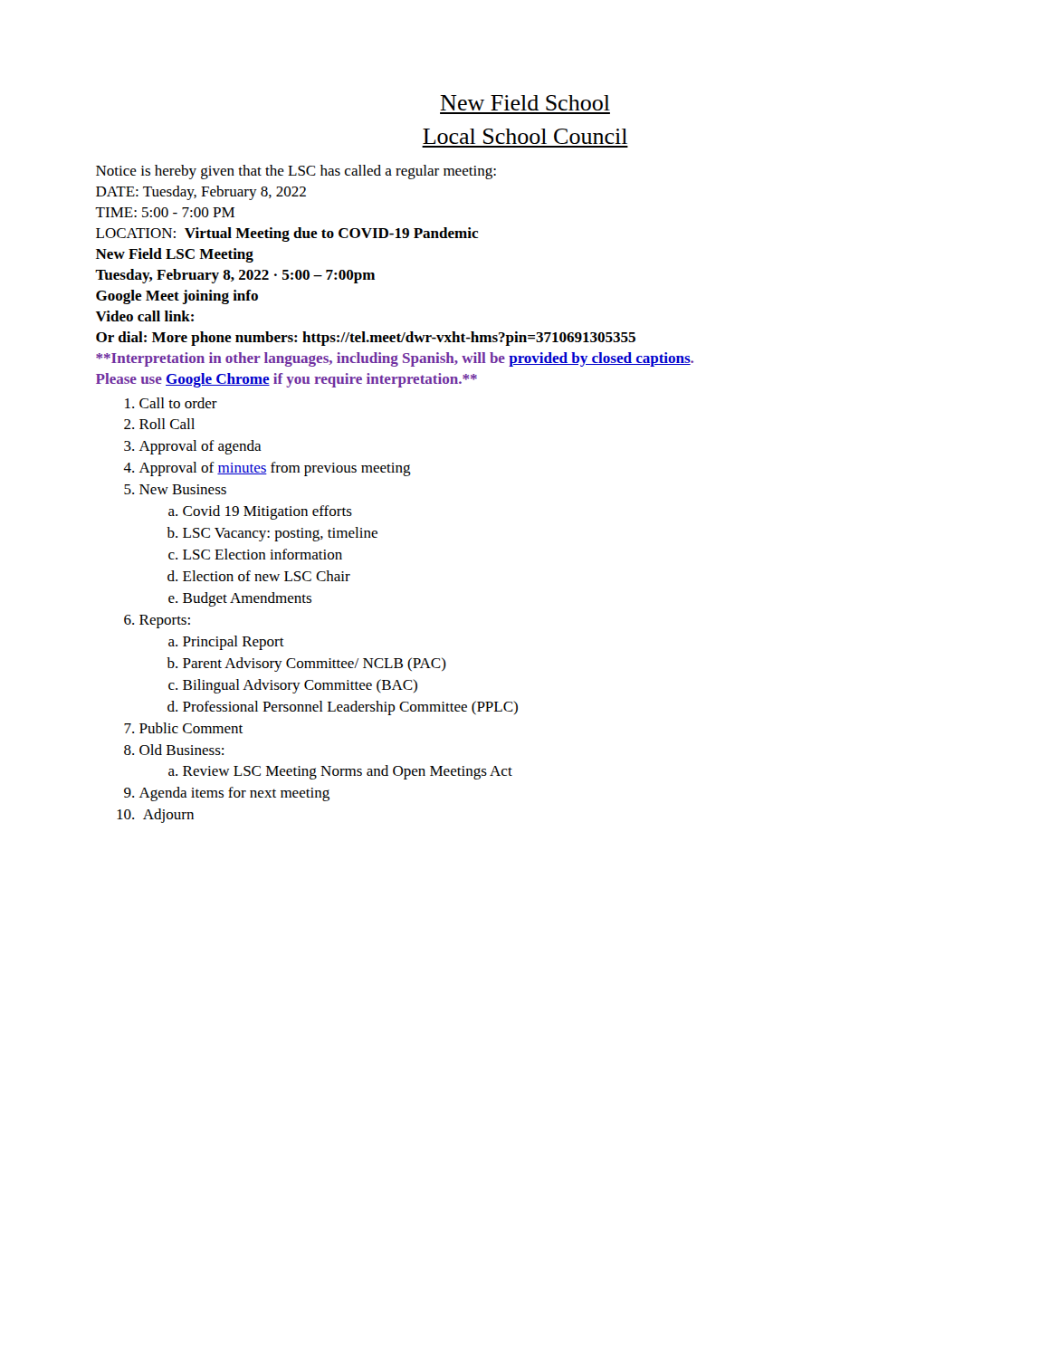New Field School
Local School Council
Notice is hereby given that the LSC has called a regular meeting:
DATE: Tuesday, February 8, 2022
TIME: 5:00 - 7:00 PM
LOCATION: Virtual Meeting due to COVID-19 Pandemic
New Field LSC Meeting
Tuesday, February 8, 2022 · 5:00 – 7:00pm
Google Meet joining info
Video call link:
Or dial: More phone numbers: https://tel.meet/dwr-vxht-hms?pin=3710691305355
**Interpretation in other languages, including Spanish, will be provided by closed captions.
Please use Google Chrome if you require interpretation.**
Call to order
Roll Call
Approval of agenda
Approval of minutes from previous meeting
New Business
Covid 19 Mitigation efforts
LSC Vacancy: posting, timeline
LSC Election information
Election of new LSC Chair
Budget Amendments
Reports:
Principal Report
Parent Advisory Committee/ NCLB (PAC)
Bilingual Advisory Committee (BAC)
Professional Personnel Leadership Committee (PPLC)
Public Comment
Old Business:
Review LSC Meeting Norms and Open Meetings Act
Agenda items for next meeting
Adjourn